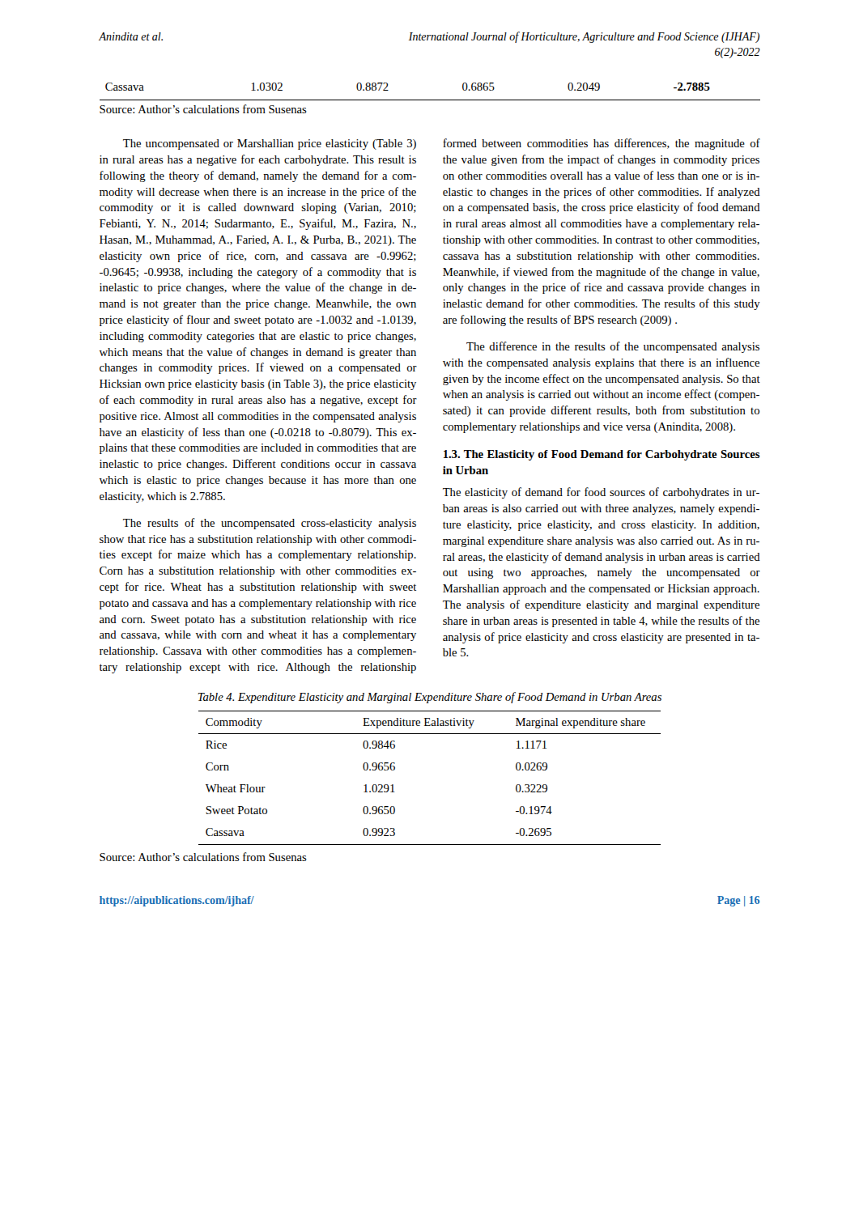Anindita et al.
International Journal of Horticulture, Agriculture and Food Science (IJHAF)
6(2)-2022
| Cassava | 1.0302 | 0.8872 | 0.6865 | 0.2049 | -2.7885 |
Source: Author’s calculations from Susenas
The uncompensated or Marshallian price elasticity (Table 3) in rural areas has a negative for each carbohydrate. This result is following the theory of demand, namely the demand for a commodity will decrease when there is an increase in the price of the commodity or it is called downward sloping (Varian, 2010; Febianti, Y. N., 2014; Sudarmanto, E., Syaiful, M., Fazira, N., Hasan, M., Muhammad, A., Faried, A. I., & Purba, B., 2021). The elasticity own price of rice, corn, and cassava are -0.9962; -0.9645; -0.9938, including the category of a commodity that is inelastic to price changes, where the value of the change in demand is not greater than the price change. Meanwhile, the own price elasticity of flour and sweet potato are -1.0032 and -1.0139, including commodity categories that are elastic to price changes, which means that the value of changes in demand is greater than changes in commodity prices. If viewed on a compensated or Hicksian own price elasticity basis (in Table 3), the price elasticity of each commodity in rural areas also has a negative, except for positive rice. Almost all commodities in the compensated analysis have an elasticity of less than one (-0.0218 to -0.8079). This explains that these commodities are included in commodities that are inelastic to price changes. Different conditions occur in cassava which is elastic to price changes because it has more than one elasticity, which is 2.7885.
The results of the uncompensated cross-elasticity analysis show that rice has a substitution relationship with other commodities except for maize which has a complementary relationship. Corn has a substitution relationship with other commodities except for rice. Wheat has a substitution relationship with sweet potato and cassava and has a complementary relationship with rice and corn. Sweet potato has a substitution relationship with rice and cassava, while with corn and wheat it has a complementary relationship. Cassava with other commodities has a complementary relationship except with rice. Although the relationship formed between commodities has differences, the magnitude of the value given from the impact of changes in commodity prices on other commodities overall has a value of less than one or is inelastic to changes in the prices of other commodities. If analyzed on a compensated basis, the cross price elasticity of food demand in rural areas almost all commodities have a complementary relationship with other commodities. In contrast to other commodities, cassava has a substitution relationship with other commodities. Meanwhile, if viewed from the magnitude of the change in value, only changes in the price of rice and cassava provide changes in inelastic demand for other commodities. The results of this study are following the results of BPS research (2009) .
The difference in the results of the uncompensated analysis with the compensated analysis explains that there is an influence given by the income effect on the uncompensated analysis. So that when an analysis is carried out without an income effect (compensated) it can provide different results, both from substitution to complementary relationships and vice versa (Anindita, 2008).
1.3. The Elasticity of Food Demand for Carbohydrate Sources in Urban
The elasticity of demand for food sources of carbohydrates in urban areas is also carried out with three analyzes, namely expenditure elasticity, price elasticity, and cross elasticity. In addition, marginal expenditure share analysis was also carried out. As in rural areas, the elasticity of demand analysis in urban areas is carried out using two approaches, namely the uncompensated or Marshallian approach and the compensated or Hicksian approach. The analysis of expenditure elasticity and marginal expenditure share in urban areas is presented in table 4, while the results of the analysis of price elasticity and cross elasticity are presented in table 5.
Table 4. Expenditure Elasticity and Marginal Expenditure Share of Food Demand in Urban Areas
| Commodity | Expenditure Ealastivity | Marginal expenditure share |
| --- | --- | --- |
| Rice | 0.9846 | 1.1171 |
| Corn | 0.9656 | 0.0269 |
| Wheat Flour | 1.0291 | 0.3229 |
| Sweet Potato | 0.9650 | -0.1974 |
| Cassava | 0.9923 | -0.2695 |
Source: Author’s calculations from Susenas
https://aipublications.com/ijhaf/ Page | 16